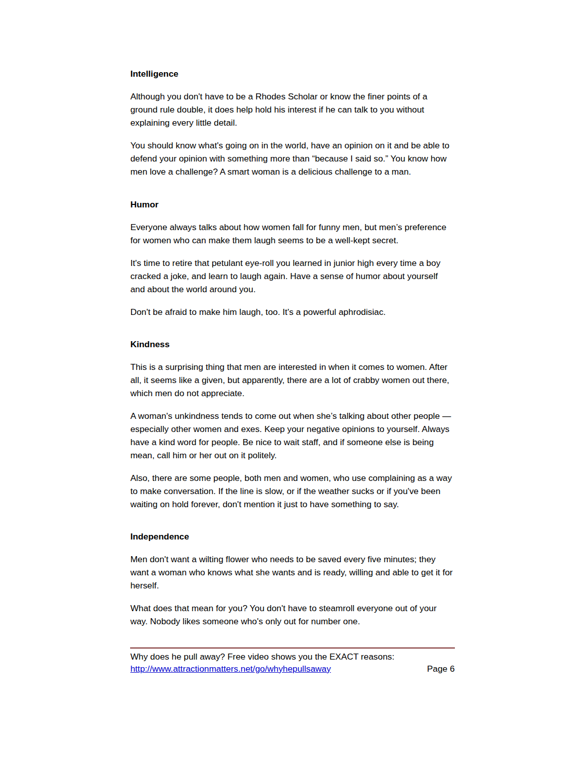Intelligence
Although you don't have to be a Rhodes Scholar or know the finer points of a ground rule double, it does help hold his interest if he can talk to you without explaining every little detail.
You should know what's going on in the world, have an opinion on it and be able to defend your opinion with something more than “because I said so.” You know how men love a challenge? A smart woman is a delicious challenge to a man.
Humor
Everyone always talks about how women fall for funny men, but men’s preference for women who can make them laugh seems to be a well-kept secret.
It's time to retire that petulant eye-roll you learned in junior high every time a boy cracked a joke, and learn to laugh again. Have a sense of humor about yourself and about the world around you.
Don't be afraid to make him laugh, too. It's a powerful aphrodisiac.
Kindness
This is a surprising thing that men are interested in when it comes to women. After all, it seems like a given, but apparently, there are a lot of crabby women out there, which men do not appreciate.
A woman's unkindness tends to come out when she’s talking about other people — especially other women and exes. Keep your negative opinions to yourself. Always have a kind word for people. Be nice to wait staff, and if someone else is being mean, call him or her out on it politely.
Also, there are some people, both men and women, who use complaining as a way to make conversation. If the line is slow, or if the weather sucks or if you've been waiting on hold forever, don't mention it just to have something to say.
Independence
Men don't want a wilting flower who needs to be saved every five minutes; they want a woman who knows what she wants and is ready, willing and able to get it for herself.
What does that mean for you? You don't have to steamroll everyone out of your way. Nobody likes someone who's only out for number one.
Why does he pull away? Free video shows you the EXACT reasons:
http://www.attractionmatters.net/go/whyhepullsaway Page 6